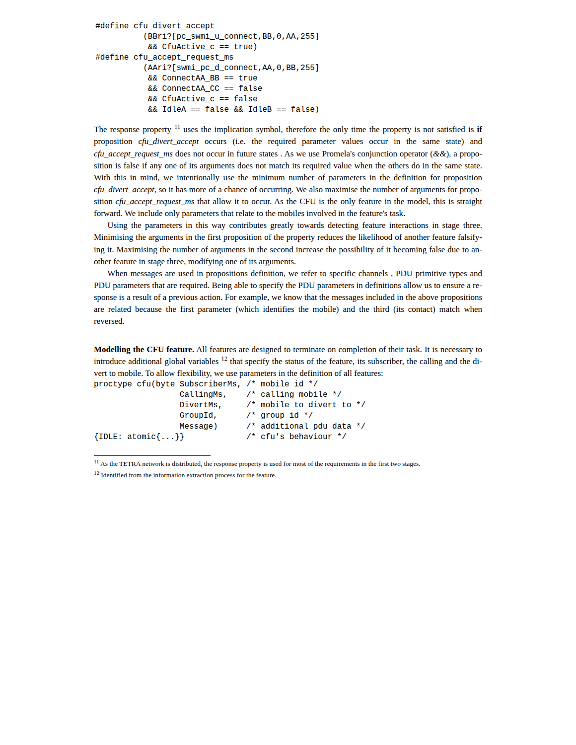#define cfu_divert_accept
          (BBri?[pc_swmi_u_connect,BB,0,AA,255]
           && CfuActive_c == true)
#define cfu_accept_request_ms
          (AAri?[swmi_pc_d_connect,AA,0,BB,255]
           && ConnectAA_BB == true
           && ConnectAA_CC == false
           && CfuActive_c == false
           && IdleA == false && IdleB == false)
The response property 11 uses the implication symbol, therefore the only time the property is not satisfied is if proposition cfu_divert_accept occurs (i.e. the required parameter values occur in the same state) and cfu_accept_request_ms does not occur in future states . As we use Promela's conjunction operator (&&), a proposition is false if any one of its arguments does not match its required value when the others do in the same state. With this in mind, we intentionally use the minimum number of parameters in the definition for proposition cfu_divert_accept, so it has more of a chance of occurring. We also maximise the number of arguments for proposition cfu_accept_request_ms that allow it to occur. As the CFU is the only feature in the model, this is straight forward. We include only parameters that relate to the mobiles involved in the feature's task.
Using the parameters in this way contributes greatly towards detecting feature interactions in stage three. Minimising the arguments in the first proposition of the property reduces the likelihood of another feature falsifying it. Maximising the number of arguments in the second increase the possibility of it becoming false due to another feature in stage three, modifying one of its arguments.
When messages are used in propositions definition, we refer to specific channels , PDU primitive types and PDU parameters that are required. Being able to specify the PDU parameters in definitions allow us to ensure a response is a result of a previous action. For example, we know that the messages included in the above propositions are related because the first parameter (which identifies the mobile) and the third (its contact) match when reversed.
Modelling the CFU feature.
All features are designed to terminate on completion of their task. It is necessary to introduce additional global variables 12 that specify the status of the feature, its subscriber, the calling and the divert to mobile. To allow flexibility, we use parameters in the definition of all features:
proctype cfu(byte SubscriberMs, /* mobile id */
                  CallingMs,    /* calling mobile */
                  DivertMs,     /* mobile to divert to */
                  GroupId,      /* group id */
                  Message)      /* additional pdu data */
{IDLE: atomic{...}}             /* cfu's behaviour */
11 As the TETRA network is distributed, the response property is used for most of the requirements in the first two stages.
12 Identified from the information extraction process for the feature.